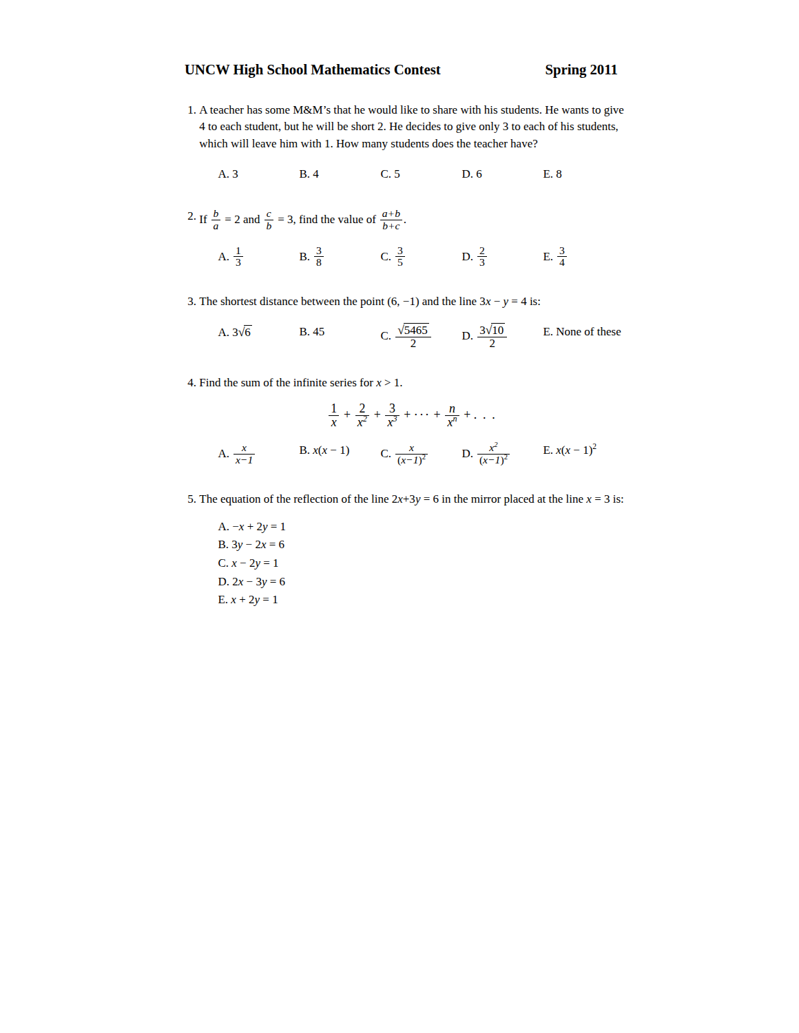UNCW High School Mathematics Contest Spring 2011
A teacher has some M&M’s that he would like to share with his students. He wants to give 4 to each student, but he will be short 2. He decides to give only 3 to each of his students, which will leave him with 1. How many students does the teacher have?
A. 3 B. 4 C. 5 D. 6 E. 8
If ba = 2 and cb = 3, find the value of a+b b+c.
A. 13 B. 38 C. 35 D. 23 E. 34
The shortest distance between the point (6, −1) and the line 3x − y = 4 is:
A. 3√6 B. 45 C. √54652 D. 3√102 E. None of these
Find the sum of the infinite series for x > 1.
1 x + 2 x2 + 3 x3 + ··· + nxn + . . .
A. xx−1 B. x(x − 1) C. x(x−1)2 D. x2(x−1)2 E. x(x − 1)2
The equation of the reflection of the line 2x+3y = 6 in the mirror placed at the line x = 3 is:
A. −x + 2y = 1
B. 3y − 2x = 6
C. x − 2y = 1
D. 2x − 3y = 6
E. x + 2y = 1